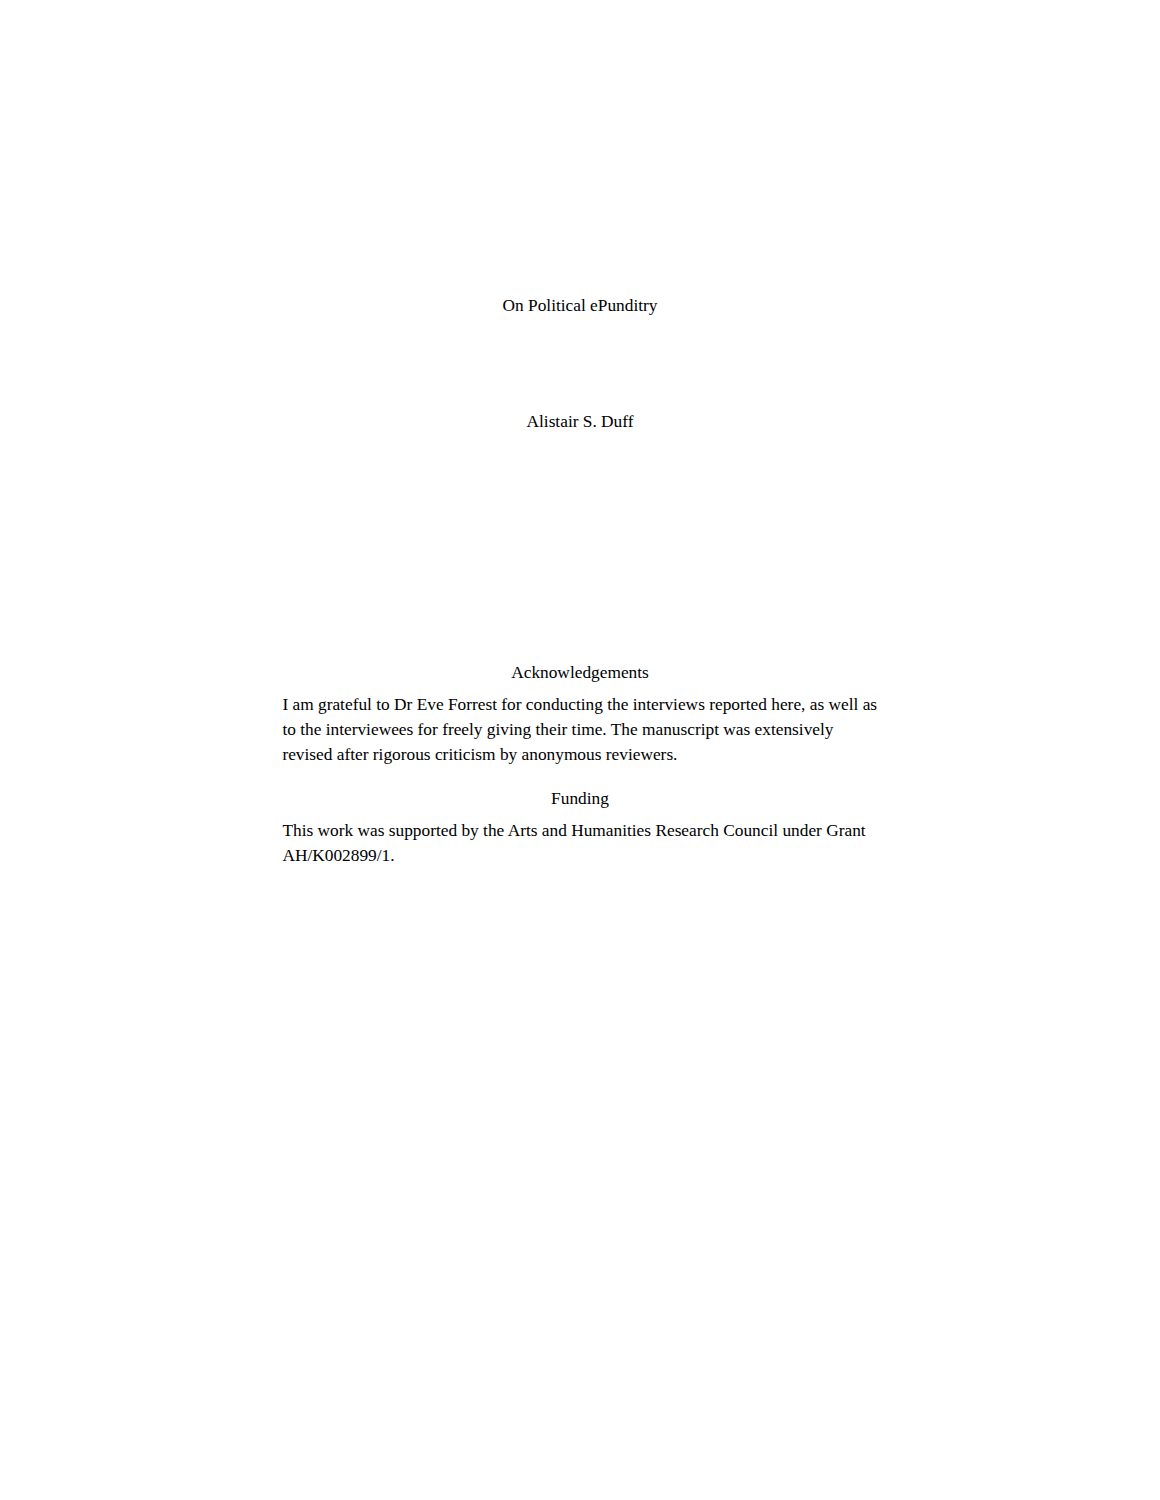On Political ePunditry
Alistair S. Duff
Acknowledgements
I am grateful to Dr Eve Forrest for conducting the interviews reported here, as well as to the interviewees for freely giving their time. The manuscript was extensively revised after rigorous criticism by anonymous reviewers.
Funding
This work was supported by the Arts and Humanities Research Council under Grant AH/K002899/1.